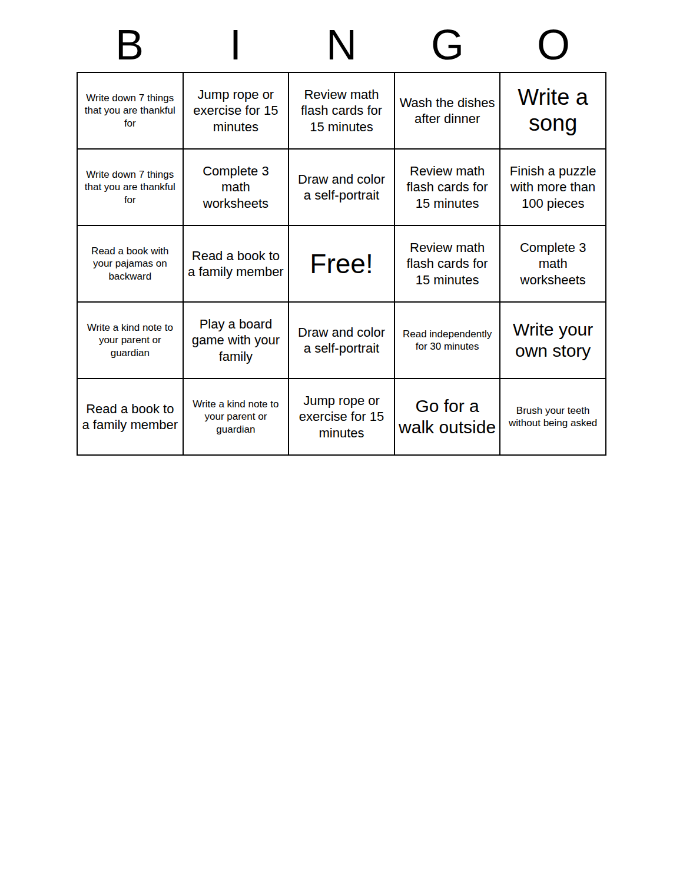B I N G O
| Write down 7 things that you are thankful for | Jump rope or exercise for 15 minutes | Review math flash cards for 15 minutes | Wash the dishes after dinner | Write a song |
| Write down 7 things that you are thankful for | Complete 3 math worksheets | Draw and color a self-portrait | Review math flash cards for 15 minutes | Finish a puzzle with more than 100 pieces |
| Read a book with your pajamas on backward | Read a book to a family member | Free! | Review math flash cards for 15 minutes | Complete 3 math worksheets |
| Write a kind note to your parent or guardian | Play a board game with your family | Draw and color a self-portrait | Read independently for 30 minutes | Write your own story |
| Read a book to a family member | Write a kind note to your parent or guardian | Jump rope or exercise for 15 minutes | Go for a walk outside | Brush your teeth without being asked |